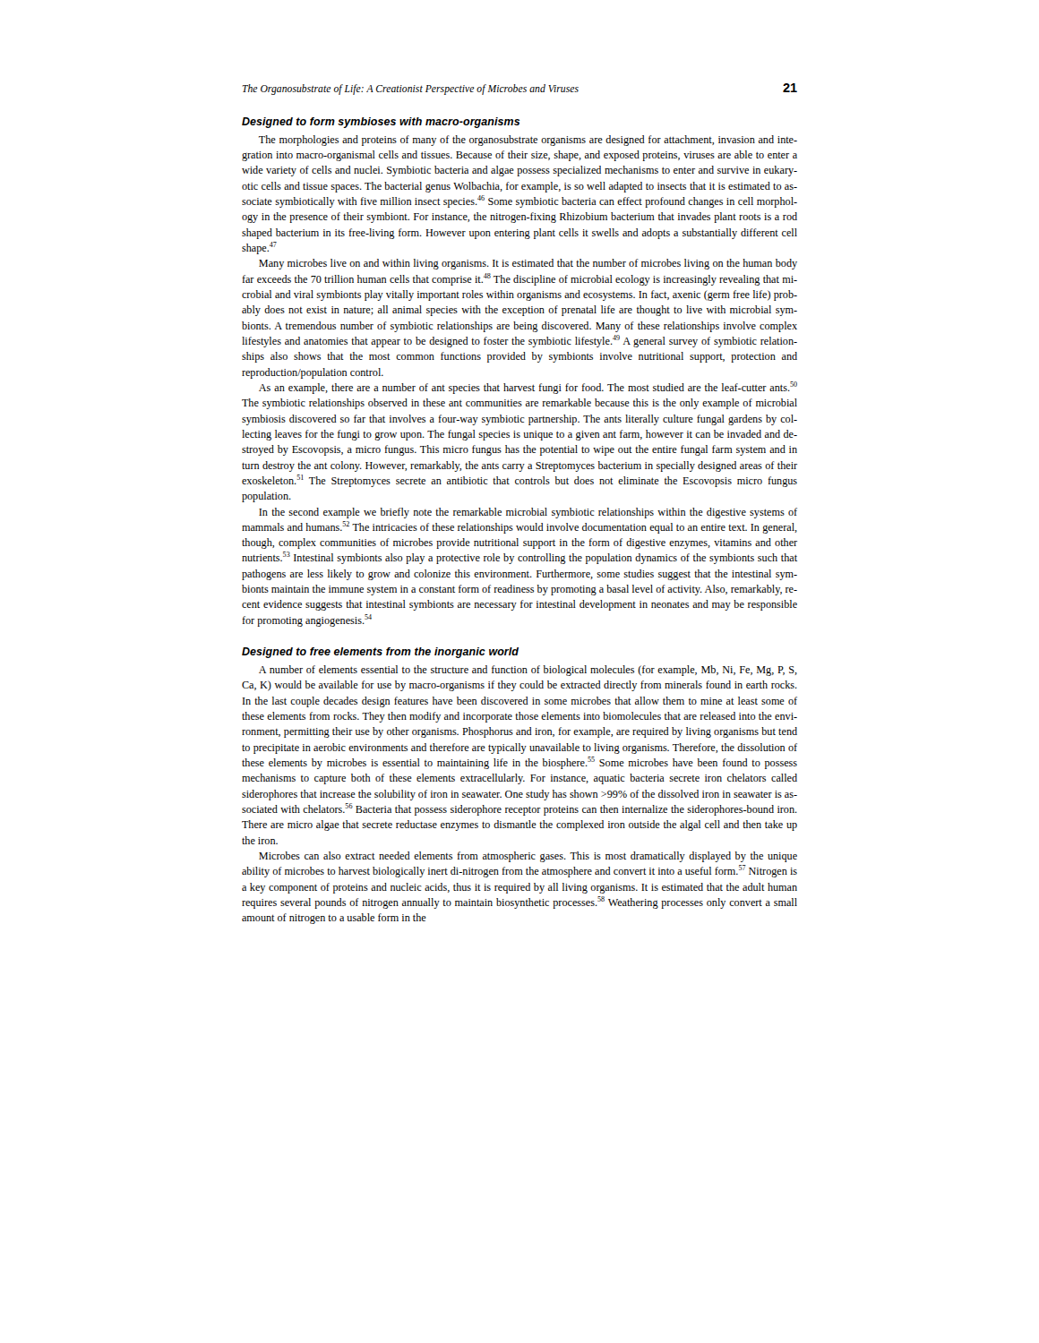The Organosubstrate of Life: A Creationist Perspective of Microbes and Viruses 21
Designed to form symbioses with macro-organisms
The morphologies and proteins of many of the organosubstrate organisms are designed for attachment, invasion and integration into macro-organismal cells and tissues. Because of their size, shape, and exposed proteins, viruses are able to enter a wide variety of cells and nuclei. Symbiotic bacteria and algae possess specialized mechanisms to enter and survive in eukaryotic cells and tissue spaces. The bacterial genus Wolbachia, for example, is so well adapted to insects that it is estimated to associate symbiotically with five million insect species.46 Some symbiotic bacteria can effect profound changes in cell morphology in the presence of their symbiont. For instance, the nitrogen-fixing Rhizobium bacterium that invades plant roots is a rod shaped bacterium in its free-living form. However upon entering plant cells it swells and adopts a substantially different cell shape.47
Many microbes live on and within living organisms. It is estimated that the number of microbes living on the human body far exceeds the 70 trillion human cells that comprise it.48 The discipline of microbial ecology is increasingly revealing that microbial and viral symbionts play vitally important roles within organisms and ecosystems. In fact, axenic (germ free life) probably does not exist in nature; all animal species with the exception of prenatal life are thought to live with microbial symbionts. A tremendous number of symbiotic relationships are being discovered. Many of these relationships involve complex lifestyles and anatomies that appear to be designed to foster the symbiotic lifestyle.49 A general survey of symbiotic relationships also shows that the most common functions provided by symbionts involve nutritional support, protection and reproduction/population control.
As an example, there are a number of ant species that harvest fungi for food. The most studied are the leaf-cutter ants.50 The symbiotic relationships observed in these ant communities are remarkable because this is the only example of microbial symbiosis discovered so far that involves a four-way symbiotic partnership. The ants literally culture fungal gardens by collecting leaves for the fungi to grow upon. The fungal species is unique to a given ant farm, however it can be invaded and destroyed by Escovopsis, a micro fungus. This micro fungus has the potential to wipe out the entire fungal farm system and in turn destroy the ant colony. However, remarkably, the ants carry a Streptomyces bacterium in specially designed areas of their exoskeleton.51 The Streptomyces secrete an antibiotic that controls but does not eliminate the Escovopsis micro fungus population.
In the second example we briefly note the remarkable microbial symbiotic relationships within the digestive systems of mammals and humans.52 The intricacies of these relationships would involve documentation equal to an entire text. In general, though, complex communities of microbes provide nutritional support in the form of digestive enzymes, vitamins and other nutrients.53 Intestinal symbionts also play a protective role by controlling the population dynamics of the symbionts such that pathogens are less likely to grow and colonize this environment. Furthermore, some studies suggest that the intestinal symbionts maintain the immune system in a constant form of readiness by promoting a basal level of activity. Also, remarkably, recent evidence suggests that intestinal symbionts are necessary for intestinal development in neonates and may be responsible for promoting angiogenesis.54
Designed to free elements from the inorganic world
A number of elements essential to the structure and function of biological molecules (for example, Mb, Ni, Fe, Mg, P, S, Ca, K) would be available for use by macro-organisms if they could be extracted directly from minerals found in earth rocks. In the last couple decades design features have been discovered in some microbes that allow them to mine at least some of these elements from rocks. They then modify and incorporate those elements into biomolecules that are released into the environment, permitting their use by other organisms. Phosphorus and iron, for example, are required by living organisms but tend to precipitate in aerobic environments and therefore are typically unavailable to living organisms. Therefore, the dissolution of these elements by microbes is essential to maintaining life in the biosphere.55 Some microbes have been found to possess mechanisms to capture both of these elements extracellularly. For instance, aquatic bacteria secrete iron chelators called siderophores that increase the solubility of iron in seawater. One study has shown >99% of the dissolved iron in seawater is associated with chelators.56 Bacteria that possess siderophore receptor proteins can then internalize the siderophores-bound iron. There are micro algae that secrete reductase enzymes to dismantle the complexed iron outside the algal cell and then take up the iron.
Microbes can also extract needed elements from atmospheric gases. This is most dramatically displayed by the unique ability of microbes to harvest biologically inert di-nitrogen from the atmosphere and convert it into a useful form.57 Nitrogen is a key component of proteins and nucleic acids, thus it is required by all living organisms. It is estimated that the adult human requires several pounds of nitrogen annually to maintain biosynthetic processes.58 Weathering processes only convert a small amount of nitrogen to a usable form in the